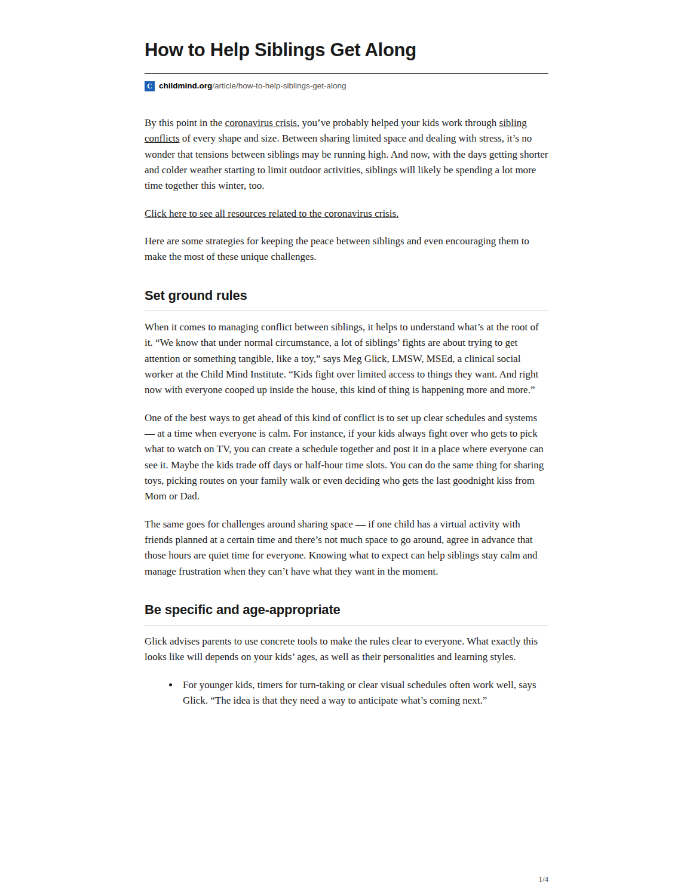How to Help Siblings Get Along
C childmind.org/article/how-to-help-siblings-get-along
By this point in the coronavirus crisis, you’ve probably helped your kids work through sibling conflicts of every shape and size. Between sharing limited space and dealing with stress, it’s no wonder that tensions between siblings may be running high. And now, with the days getting shorter and colder weather starting to limit outdoor activities, siblings will likely be spending a lot more time together this winter, too.
Click here to see all resources related to the coronavirus crisis.
Here are some strategies for keeping the peace between siblings and even encouraging them to make the most of these unique challenges.
Set ground rules
When it comes to managing conflict between siblings, it helps to understand what’s at the root of it. “We know that under normal circumstance, a lot of siblings’ fights are about trying to get attention or something tangible, like a toy,” says Meg Glick, LMSW, MSEd, a clinical social worker at the Child Mind Institute. “Kids fight over limited access to things they want. And right now with everyone cooped up inside the house, this kind of thing is happening more and more.”
One of the best ways to get ahead of this kind of conflict is to set up clear schedules and systems — at a time when everyone is calm. For instance, if your kids always fight over who gets to pick what to watch on TV, you can create a schedule together and post it in a place where everyone can see it. Maybe the kids trade off days or half-hour time slots. You can do the same thing for sharing toys, picking routes on your family walk or even deciding who gets the last goodnight kiss from Mom or Dad.
The same goes for challenges around sharing space — if one child has a virtual activity with friends planned at a certain time and there’s not much space to go around, agree in advance that those hours are quiet time for everyone. Knowing what to expect can help siblings stay calm and manage frustration when they can’t have what they want in the moment.
Be specific and age-appropriate
Glick advises parents to use concrete tools to make the rules clear to everyone. What exactly this looks like will depends on your kids’ ages, as well as their personalities and learning styles.
For younger kids, timers for turn-taking or clear visual schedules often work well, says Glick. “The idea is that they need a way to anticipate what’s coming next.”
1/4